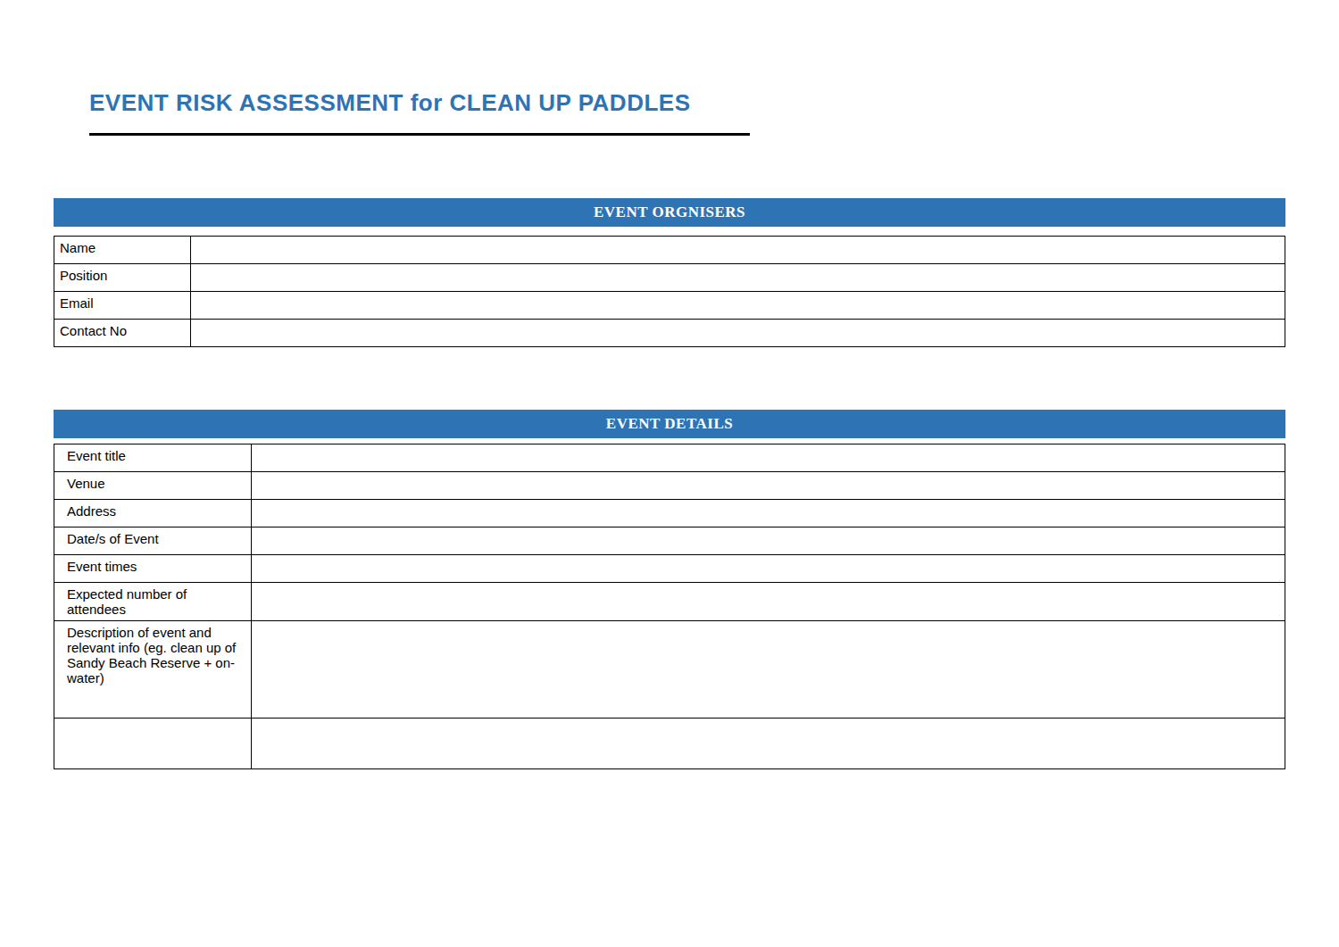EVENT RISK ASSESSMENT for CLEAN UP PADDLES
EVENT ORGNISERS
| Name | |
| Position | |
| Email | |
| Contact No | |
EVENT DETAILS
| Event title | |
| Venue | |
| Address | |
| Date/s of Event | |
| Event times | |
| Expected number of attendees | |
| Description of event and relevant info (eg. clean up of Sandy Beach Reserve + on-water) | |